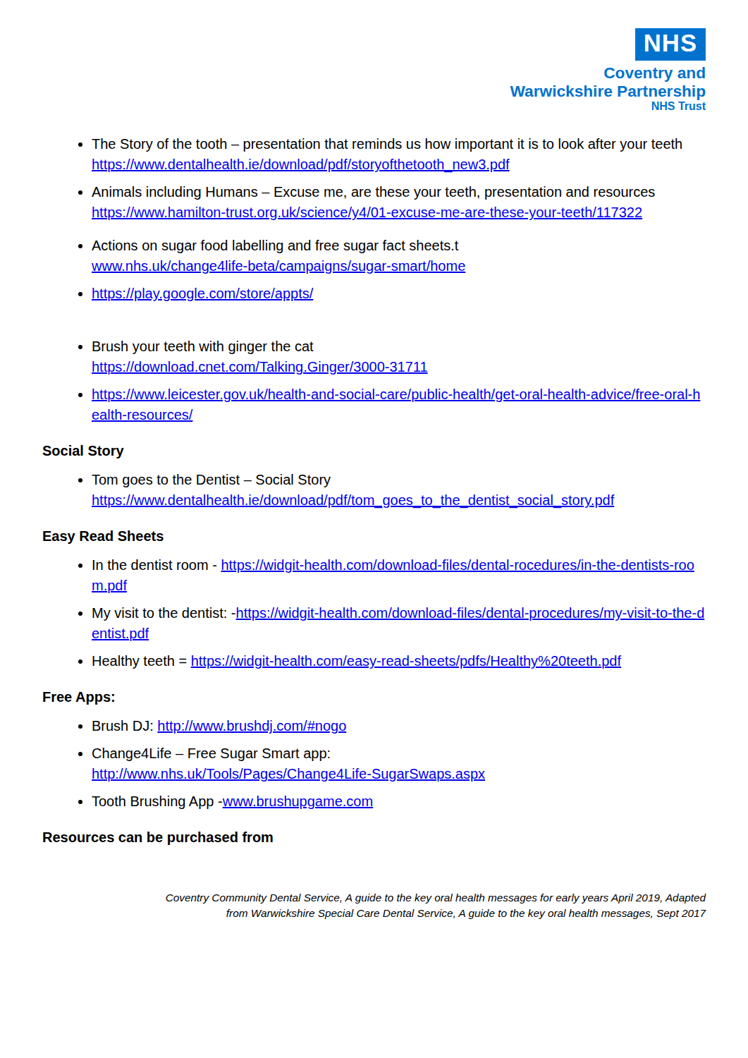NHS
Coventry and
Warwickshire Partnership
NHS Trust
The Story of the tooth – presentation that reminds us how important it is to look after your teeth
https://www.dentalhealth.ie/download/pdf/storyofthetooth_new3.pdf
Animals including Humans – Excuse me, are these your teeth, presentation and resources
https://www.hamilton-trust.org.uk/science/y4/01-excuse-me-are-these-your-teeth/117322
Actions on sugar food labelling and free sugar fact sheets.t
www.nhs.uk/change4life-beta/campaigns/sugar-smart/home
https://play.google.com/store/appts/
Brush your teeth with ginger the cat
https://download.cnet.com/Talking.Ginger/3000-31711
https://www.leicester.gov.uk/health-and-social-care/public-health/get-oral-health-advice/free-oral-health-resources/
Social Story
Tom goes to the Dentist – Social Story
https://www.dentalhealth.ie/download/pdf/tom_goes_to_the_dentist_social_story.pdf
Easy Read Sheets
In the dentist room - https://widgit-health.com/download-files/dental-rocedures/in-the-dentists-room.pdf
My visit to the dentist: -https://widgit-health.com/download-files/dental-procedures/my-visit-to-the-dentist.pdf
Healthy teeth = https://widgit-health.com/easy-read-sheets/pdfs/Healthy%20teeth.pdf
Free Apps:
Brush DJ: http://www.brushdj.com/#nogo
Change4Life – Free Sugar Smart app:
http://www.nhs.uk/Tools/Pages/Change4Life-SugarSwaps.aspx
Tooth Brushing App -www.brushupgame.com
Resources can be purchased from
Coventry Community Dental Service, A guide to the key oral health messages for early years April 2019, Adapted
from Warwickshire Special Care Dental Service, A guide to the key oral health messages, Sept 2017